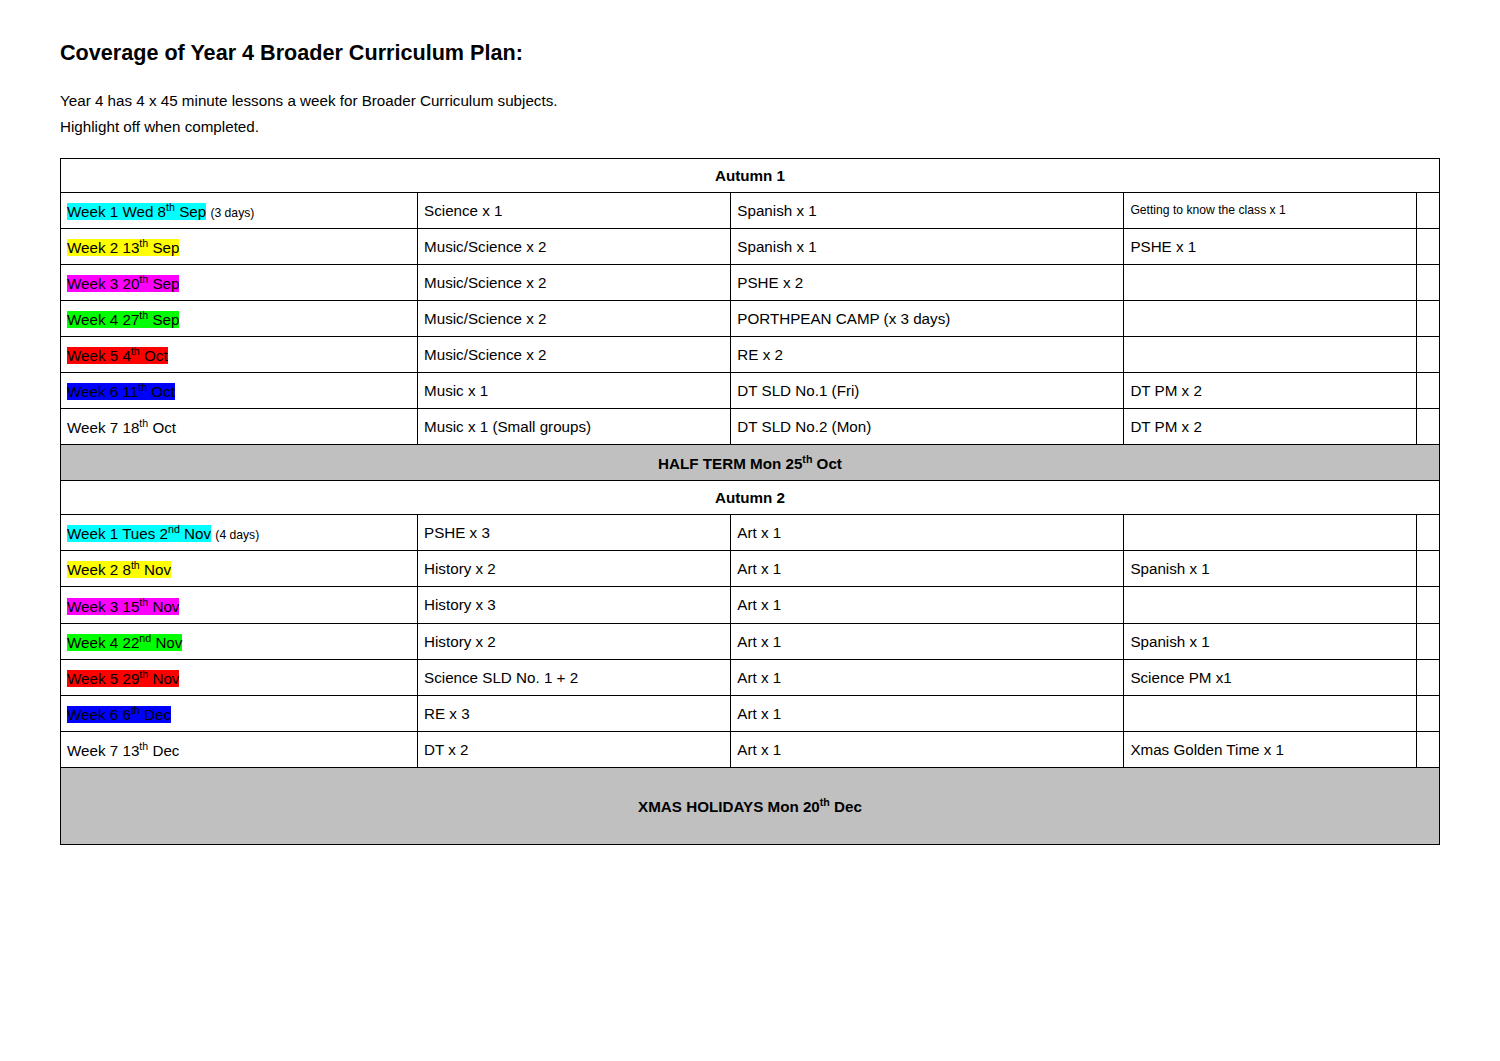Coverage of Year 4 Broader Curriculum Plan:
Year 4 has 4 x 45 minute lessons a week for Broader Curriculum subjects.
Highlight off when completed.
| Autumn 1 |
| Week 1 Wed 8 th Sep (3 days) | Science x 1 | Spanish x 1 | Getting to know the class x 1 | |
| Week 2 13 th Sep | Music/Science x 2 | Spanish x 1 | PSHE x 1 | |
| Week 3 20 th Sep | Music/Science x 2 | PSHE x 2 | | |
| Week 4 27 th Sep | Music/Science x 2 | PORTHPEAN CAMP (x 3 days) | | |
| Week 5 4 th Oct | Music/Science x 2 | RE x 2 | | |
| Week 6 11 th Oct | Music x 1 | DT SLD No.1 (Fri) | DT PM x 2 | |
| Week 7 18 th Oct | Music x 1 (Small groups) | DT SLD No.2 (Mon) | DT PM x 2 | |
| HALF TERM Mon 25 th Oct |
| Autumn 2 |
| Week 1 Tues 2 nd Nov (4 days) | PSHE x 3 | Art x 1 | | |
| Week 2 8 th Nov | History x 2 | Art x 1 | Spanish x 1 | |
| Week 3 15 th Nov | History x 3 | Art x 1 | | |
| Week 4 22 nd Nov | History x 2 | Art x 1 | Spanish x 1 | |
| Week 5 29 th Nov | Science SLD No. 1 + 2 | Art x 1 | Science PM x1 | |
| Week 6 6 th Dec | RE x 3 | Art x 1 | | |
| Week 7 13 th Dec | DT x 2 | Art x 1 | Xmas Golden Time x 1 | |
| XMAS HOLIDAYS Mon 20 th Dec |